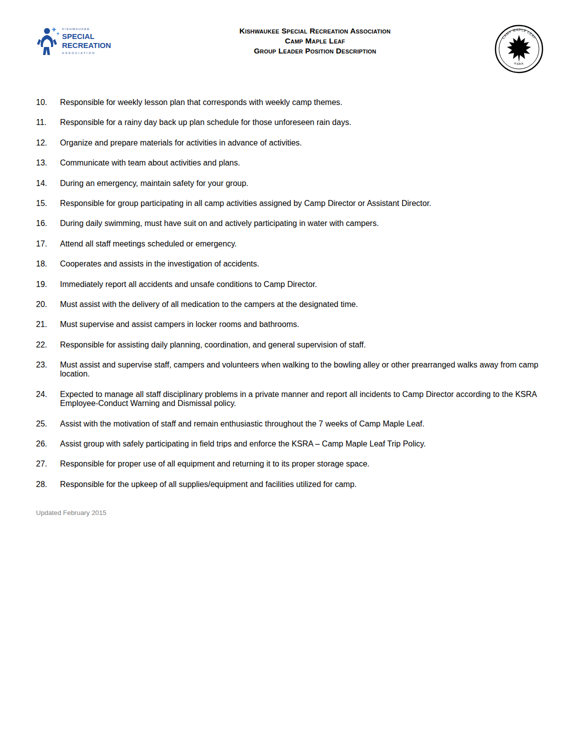KISHWAUKEE SPECIAL RECREATION ASSOCIATION
Kishwaukee Special Recreation Association
Camp Maple Leaf
Group Leader Position Description
CAMP MAPLE LEAF KSRA
Responsible for weekly lesson plan that corresponds with weekly camp themes.
Responsible for a rainy day back up plan schedule for those unforeseen rain days.
Organize and prepare materials for activities in advance of activities.
Communicate with team about activities and plans.
During an emergency, maintain safety for your group.
Responsible for group participating in all camp activities assigned by Camp Director or Assistant Director.
During daily swimming, must have suit on and actively participating in water with campers.
Attend all staff meetings scheduled or emergency.
Cooperates and assists in the investigation of accidents.
Immediately report all accidents and unsafe conditions to Camp Director.
Must assist with the delivery of all medication to the campers at the designated time.
Must supervise and assist campers in locker rooms and bathrooms.
Responsible for assisting daily planning, coordination, and general supervision of staff.
Must assist and supervise staff, campers and volunteers when walking to the bowling alley or other prearranged walks away from camp location.
Expected to manage all staff disciplinary problems in a private manner and report all incidents to Camp Director according to the KSRA Employee-Conduct Warning and Dismissal policy.
Assist with the motivation of staff and remain enthusiastic throughout the 7 weeks of Camp Maple Leaf.
Assist group with safely participating in field trips and enforce the KSRA – Camp Maple Leaf Trip Policy.
Responsible for proper use of all equipment and returning it to its proper storage space.
Responsible for the upkeep of all supplies/equipment and facilities utilized for camp.
Updated February 2015